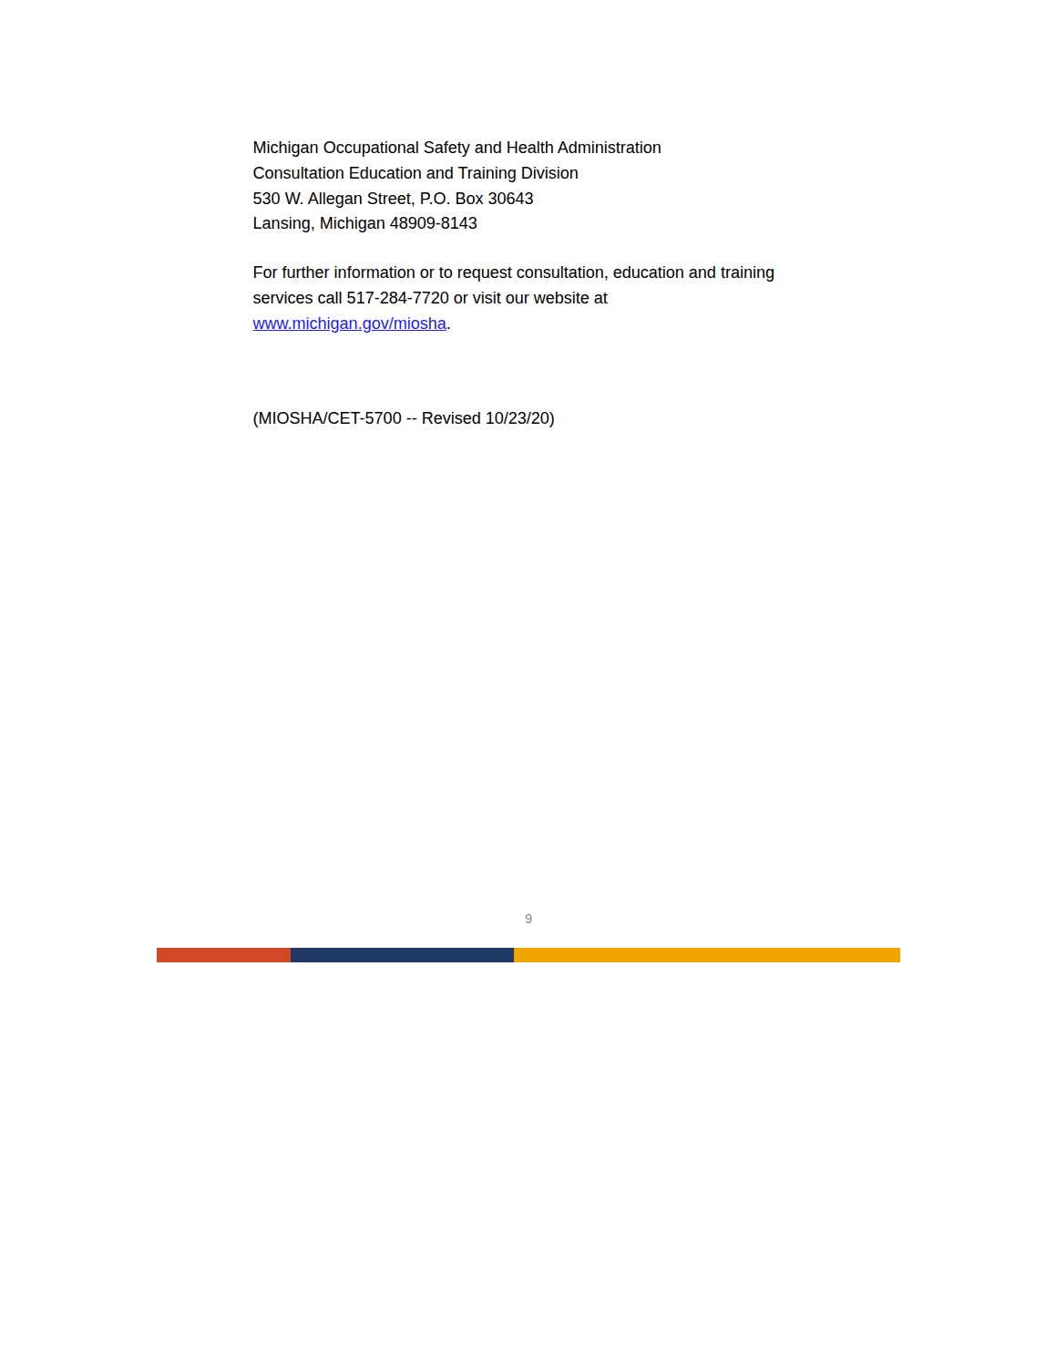Michigan Occupational Safety and Health Administration
Consultation Education and Training Division
530 W. Allegan Street, P.O. Box 30643
Lansing, Michigan 48909-8143
For further information or to request consultation, education and training services call 517-284-7720 or visit our website at www.michigan.gov/miosha.
(MIOSHA/CET-5700 -- Revised 10/23/20)
9